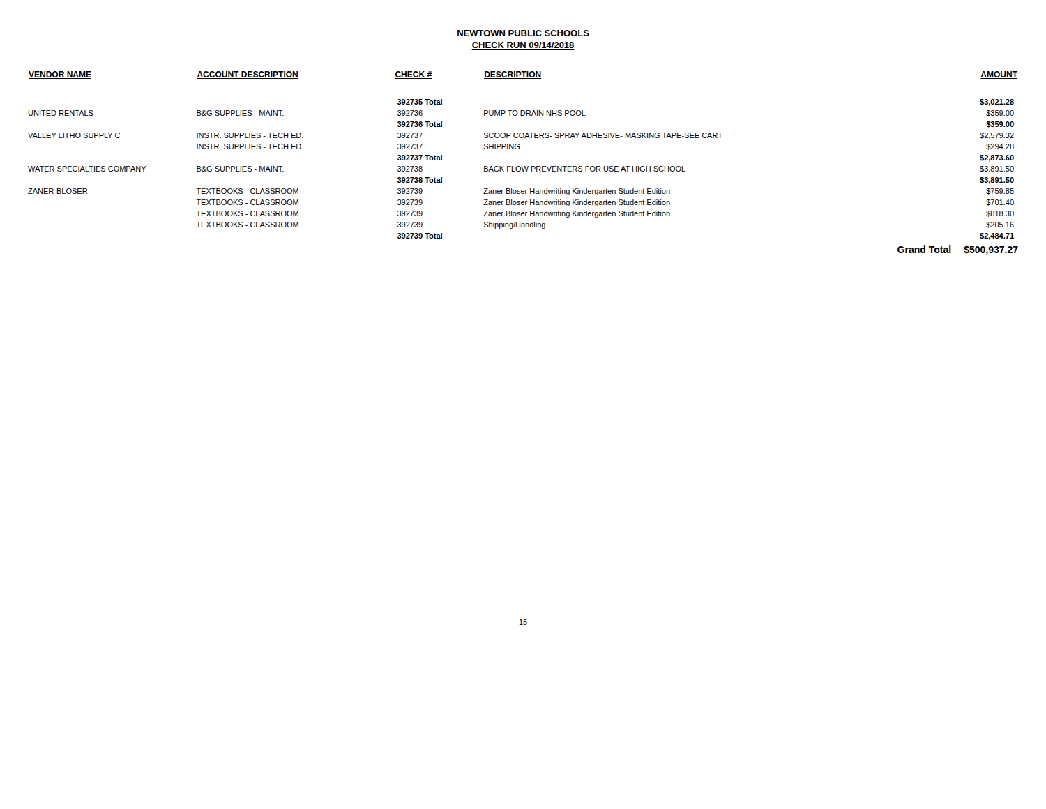NEWTOWN PUBLIC SCHOOLS
CHECK RUN 09/14/2018
| VENDOR NAME | ACCOUNT DESCRIPTION | CHECK # | DESCRIPTION | AMOUNT |
| --- | --- | --- | --- | --- |
| | | 392735 Total | | $3,021.28 |
| UNITED RENTALS | B&G SUPPLIES - MAINT. | 392736 | PUMP TO DRAIN NHS POOL | $359.00 |
| | | 392736 Total | | $359.00 |
| VALLEY LITHO SUPPLY C | INSTR. SUPPLIES - TECH ED. | 392737 | SCOOP COATERS- SPRAY ADHESIVE- MASKING TAPE-SEE CART | $2,579.32 |
| | INSTR. SUPPLIES - TECH ED. | 392737 | SHIPPING | $294.28 |
| | | 392737 Total | | $2,873.60 |
| WATER SPECIALTIES COMPANY | B&G SUPPLIES - MAINT. | 392738 | BACK FLOW PREVENTERS FOR USE AT HIGH SCHOOL | $3,891.50 |
| | | 392738 Total | | $3,891.50 |
| ZANER-BLOSER | TEXTBOOKS - CLASSROOM | 392739 | Zaner Bloser Handwriting Kindergarten Student Edition | $759.85 |
| | TEXTBOOKS - CLASSROOM | 392739 | Zaner Bloser Handwriting Kindergarten Student Edition | $701.40 |
| | TEXTBOOKS - CLASSROOM | 392739 | Zaner Bloser Handwriting Kindergarten Student Edition | $818.30 |
| | TEXTBOOKS - CLASSROOM | 392739 | Shipping/Handling | $205.16 |
| | | 392739 Total | | $2,484.71 |
Grand Total$500,937.27
15